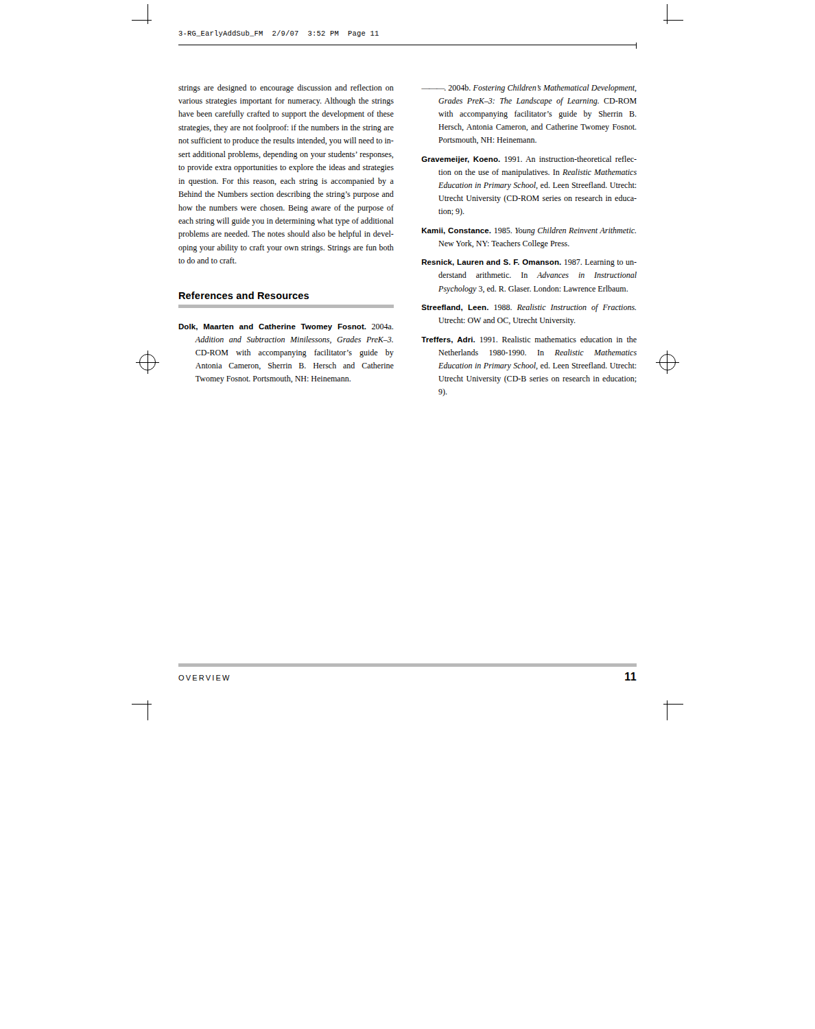3-RG_EarlyAddSub_FM 2/9/07 3:52 PM Page 11
strings are designed to encourage discussion and reflection on various strategies important for numeracy. Although the strings have been carefully crafted to support the development of these strategies, they are not foolproof: if the numbers in the string are not sufficient to produce the results intended, you will need to insert additional problems, depending on your students’ responses, to provide extra opportunities to explore the ideas and strategies in question. For this reason, each string is accompanied by a Behind the Numbers section describing the string’s purpose and how the numbers were chosen. Being aware of the purpose of each string will guide you in determining what type of additional problems are needed. The notes should also be helpful in developing your ability to craft your own strings. Strings are fun both to do and to craft.
References and Resources
Dolk, Maarten and Catherine Twomey Fosnot. 2004a. Addition and Subtraction Minilessons, Grades PreK–3. CD-ROM with accompanying facilitator’s guide by Antonia Cameron, Sherrin B. Hersch and Catherine Twomey Fosnot. Portsmouth, NH: Heinemann.
———. 2004b. Fostering Children’s Mathematical Development, Grades PreK–3: The Landscape of Learning. CD-ROM with accompanying facilitator’s guide by Sherrin B. Hersch, Antonia Cameron, and Catherine Twomey Fosnot. Portsmouth, NH: Heinemann.
Gravemeijer, Koeno. 1991. An instruction-theoretical reflection on the use of manipulatives. In Realistic Mathematics Education in Primary School, ed. Leen Streefland. Utrecht: Utrecht University (CD-ROM series on research in education; 9).
Kamii, Constance. 1985. Young Children Reinvent Arithmetic. New York, NY: Teachers College Press.
Resnick, Lauren and S. F. Omanson. 1987. Learning to understand arithmetic. In Advances in Instructional Psychology 3, ed. R. Glaser. London: Lawrence Erlbaum.
Streefland, Leen. 1988. Realistic Instruction of Fractions. Utrecht: OW and OC, Utrecht University.
Treffers, Adri. 1991. Realistic mathematics education in the Netherlands 1980-1990. In Realistic Mathematics Education in Primary School, ed. Leen Streefland. Utrecht: Utrecht University (CD-B series on research in education; 9).
OVERVIEW
11